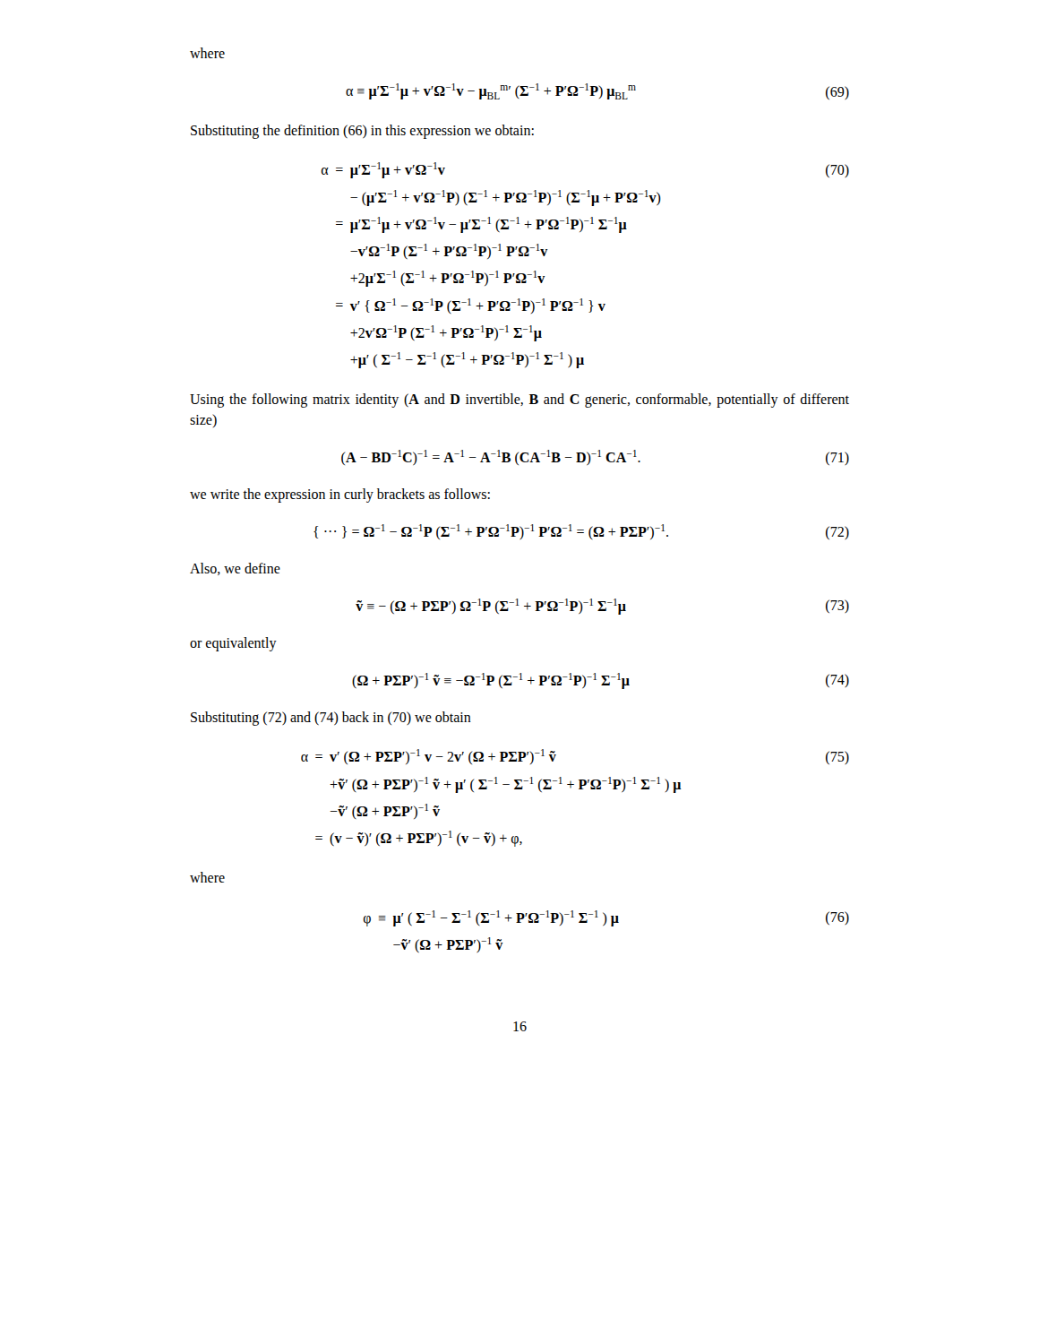where
α ≡ μ′Σ−1μ + v′Ω−1v − μBLm′ (Σ−1 + P′Ω−1P) μBLm
(69)
Substituting the definition (66) in this expression we obtain:
| α | = | μ ′ Σ −1 μ + v ′ Ω −1 v |
| | | − ( μ ′ Σ −1 + v ′ Ω −1 P ) ( Σ −1 + P ′ Ω −1 P ) −1 ( Σ −1 μ + P ′ Ω −1 v ) |
| | = | μ ′ Σ −1 μ + v ′ Ω −1 v − μ ′ Σ −1 ( Σ −1 + P ′ Ω −1 P ) −1 Σ −1 μ |
| | | − v ′ Ω −1 P ( Σ −1 + P ′ Ω −1 P ) −1 P ′ Ω −1 v |
| | | +2 μ ′ Σ −1 ( Σ −1 + P ′ Ω −1 P ) −1 P ′ Ω −1 v |
| | = | v ′ { Ω −1 − Ω −1 P ( Σ −1 + P ′ Ω −1 P ) −1 P ′ Ω −1 } v |
| | | +2 v ′ Ω −1 P ( Σ −1 + P ′ Ω −1 P ) −1 Σ −1 μ |
| | | + μ ′ ( Σ −1 − Σ −1 ( Σ −1 + P ′ Ω −1 P ) −1 Σ −1 ) μ |
(70)
Using the following matrix identity (A and D invertible, B and C generic, conformable, potentially of different size)
(A − BD−1C)−1 = A−1 − A−1B (CA−1B − D)−1 CA−1.
(71)
we write the expression in curly brackets as follows:
{ ··· } = Ω−1 − Ω−1P (Σ−1 + P′Ω−1P)−1 P′Ω−1 = (Ω + PΣP′)−1.
(72)
Also, we define
ṽ ≡ − (Ω + PΣP′) Ω−1P (Σ−1 + P′Ω−1P)−1 Σ−1μ
(73)
or equivalently
(Ω + PΣP′)−1 ṽ ≡ −Ω−1P (Σ−1 + P′Ω−1P)−1 Σ−1μ
(74)
Substituting (72) and (74) back in (70) we obtain
| α | = | v ′ ( Ω + PΣP ′) −1 v − 2 v ′ ( Ω + PΣP ′) −1 ṽ |
| | | + ṽ ′ ( Ω + PΣP ′) −1 ṽ + μ ′ ( Σ −1 − Σ −1 ( Σ −1 + P ′ Ω −1 P ) −1 Σ −1 ) μ |
| | | − ṽ ′ ( Ω + PΣP ′) −1 ṽ |
| | = | ( v − ṽ )′ ( Ω + PΣP ′) −1 ( v − ṽ ) + φ, |
(75)
where
| φ | ≡ | μ ′ ( Σ −1 − Σ −1 ( Σ −1 + P ′ Ω −1 P ) −1 Σ −1 ) μ |
| | | − ṽ ′ ( Ω + PΣP ′) −1 ṽ |
(76)
16